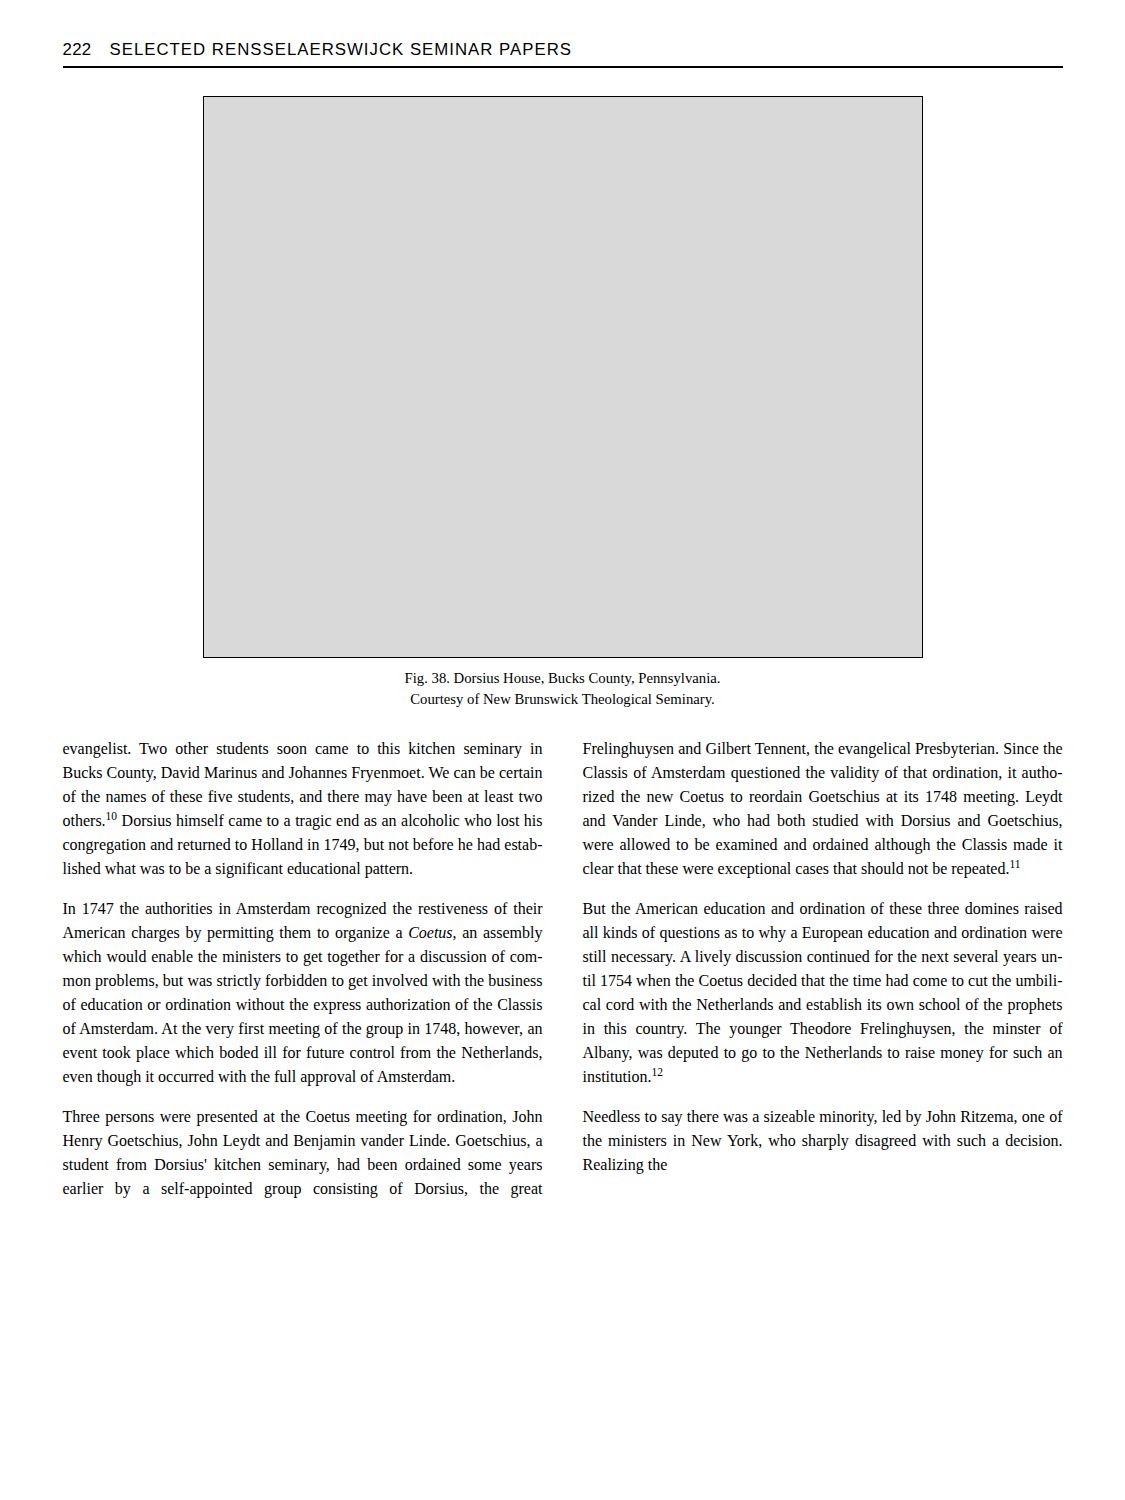222 Selected Rensselaerswijck Seminar Papers
Fig. 38. Dorsius House, Bucks County, Pennsylvania.
Courtesy of New Brunswick Theological Seminary.
evangelist. Two other students soon came to this kitchen seminary in Bucks County, David Marinus and Johannes Fryenmoet. We can be certain of the names of these five students, and there may have been at least two others.10 Dorsius himself came to a tragic end as an alcoholic who lost his congregation and returned to Holland in 1749, but not before he had established what was to be a significant educational pattern.
In 1747 the authorities in Amsterdam recognized the restiveness of their American charges by permitting them to organize a Coetus, an assembly which would enable the ministers to get together for a discussion of common problems, but was strictly forbidden to get involved with the business of education or ordination without the express authorization of the Classis of Amsterdam. At the very first meeting of the group in 1748, however, an event took place which boded ill for future control from the Netherlands, even though it occurred with the full approval of Amsterdam.
Three persons were presented at the Coetus meeting for ordination, John Henry Goetschius, John Leydt and Benjamin vander Linde. Goetschius, a student from Dorsius' kitchen seminary, had been ordained some years earlier by a self-appointed group consisting of Dorsius, the great Frelinghuysen and Gilbert Tennent, the evangelical Presbyterian. Since the Classis of Amsterdam questioned the validity of that ordination, it authorized the new Coetus to reordain Goetschius at its 1748 meeting. Leydt and Vander Linde, who had both studied with Dorsius and Goetschius, were allowed to be examined and ordained although the Classis made it clear that these were exceptional cases that should not be repeated.11
But the American education and ordination of these three domines raised all kinds of questions as to why a European education and ordination were still necessary. A lively discussion continued for the next several years until 1754 when the Coetus decided that the time had come to cut the umbilical cord with the Netherlands and establish its own school of the prophets in this country. The younger Theodore Frelinghuysen, the minster of Albany, was deputed to go to the Netherlands to raise money for such an institution.12
Needless to say there was a sizeable minority, led by John Ritzema, one of the ministers in New York, who sharply disagreed with such a decision. Realizing the